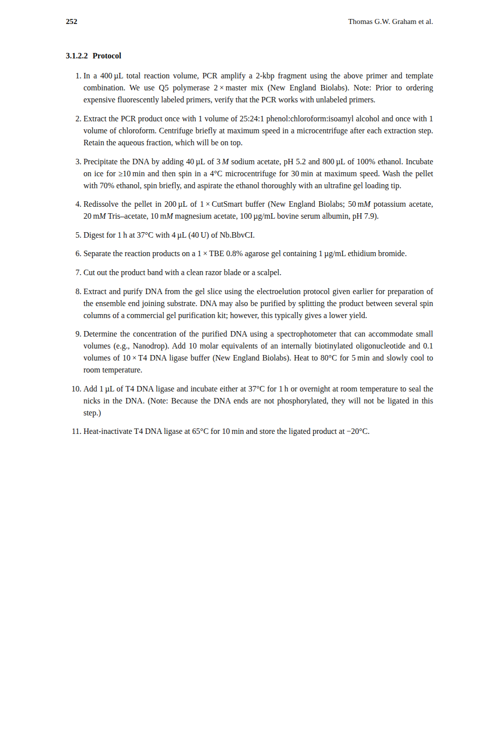252 Thomas G.W. Graham et al.
3.1.2.2 Protocol
In a 400 µL total reaction volume, PCR amplify a 2-kbp fragment using the above primer and template combination. We use Q5 polymerase 2 × master mix (New England Biolabs). Note: Prior to ordering expensive fluorescently labeled primers, verify that the PCR works with unlabeled primers.
Extract the PCR product once with 1 volume of 25:24:1 phenol:chloroform:isoamyl alcohol and once with 1 volume of chloroform. Centrifuge briefly at maximum speed in a microcentrifuge after each extraction step. Retain the aqueous fraction, which will be on top.
Precipitate the DNA by adding 40 µL of 3 M sodium acetate, pH 5.2 and 800 µL of 100% ethanol. Incubate on ice for ≥10 min and then spin in a 4°C microcentrifuge for 30 min at maximum speed. Wash the pellet with 70% ethanol, spin briefly, and aspirate the ethanol thoroughly with an ultrafine gel loading tip.
Redissolve the pellet in 200 µL of 1 × CutSmart buffer (New England Biolabs; 50 mM potassium acetate, 20 mM Tris–acetate, 10 mM magnesium acetate, 100 µg/mL bovine serum albumin, pH 7.9).
Digest for 1 h at 37°C with 4 µL (40 U) of Nb.BbvCI.
Separate the reaction products on a 1 × TBE 0.8% agarose gel containing 1 µg/mL ethidium bromide.
Cut out the product band with a clean razor blade or a scalpel.
Extract and purify DNA from the gel slice using the electroelution protocol given earlier for preparation of the ensemble end joining substrate. DNA may also be purified by splitting the product between several spin columns of a commercial gel purification kit; however, this typically gives a lower yield.
Determine the concentration of the purified DNA using a spectrophotometer that can accommodate small volumes (e.g., Nanodrop). Add 10 molar equivalents of an internally biotinylated oligonucleotide and 0.1 volumes of 10 × T4 DNA ligase buffer (New England Biolabs). Heat to 80°C for 5 min and slowly cool to room temperature.
Add 1 µL of T4 DNA ligase and incubate either at 37°C for 1 h or overnight at room temperature to seal the nicks in the DNA. (Note: Because the DNA ends are not phosphorylated, they will not be ligated in this step.)
Heat-inactivate T4 DNA ligase at 65°C for 10 min and store the ligated product at −20°C.